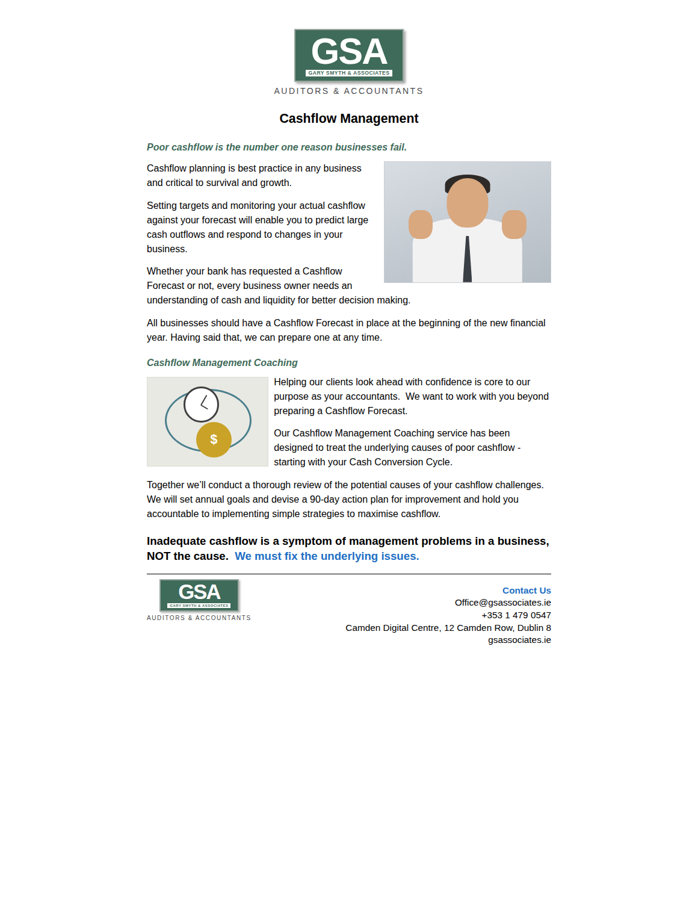GSA GARY SMYTH & ASSOCIATES
AUDITORS & ACCOUNTANTS
Cashflow Management
Poor cashflow is the number one reason businesses fail.
Cashflow planning is best practice in any business and critical to survival and growth.
Setting targets and monitoring your actual cashflow against your forecast will enable you to predict large cash outflows and respond to changes in your business.
Whether your bank has requested a Cashflow Forecast or not, every business owner needs an understanding of cash and liquidity for better decision making.
All businesses should have a Cashflow Forecast in place at the beginning of the new financial year. Having said that, we can prepare one at any time.
Cashflow Management Coaching
$
Helping our clients look ahead with confidence is core to our purpose as your accountants. We want to work with you beyond preparing a Cashflow Forecast.
Our Cashflow Management Coaching service has been designed to treat the underlying causes of poor cashflow - starting with your Cash Conversion Cycle.
Together we’ll conduct a thorough review of the potential causes of your cashflow challenges. We will set annual goals and devise a 90-day action plan for improvement and hold you accountable to implementing simple strategies to maximise cashflow.
Inadequate cashflow is a symptom of management problems in a business, NOT the cause. We must fix the underlying issues.
GSA GARY SMYTH & ASSOCIATES
AUDITORS & ACCOUNTANTS
Contact Us
Office@gsassociates.ie
+353 1 479 0547
Camden Digital Centre, 12 Camden Row, Dublin 8
gsassociates.ie